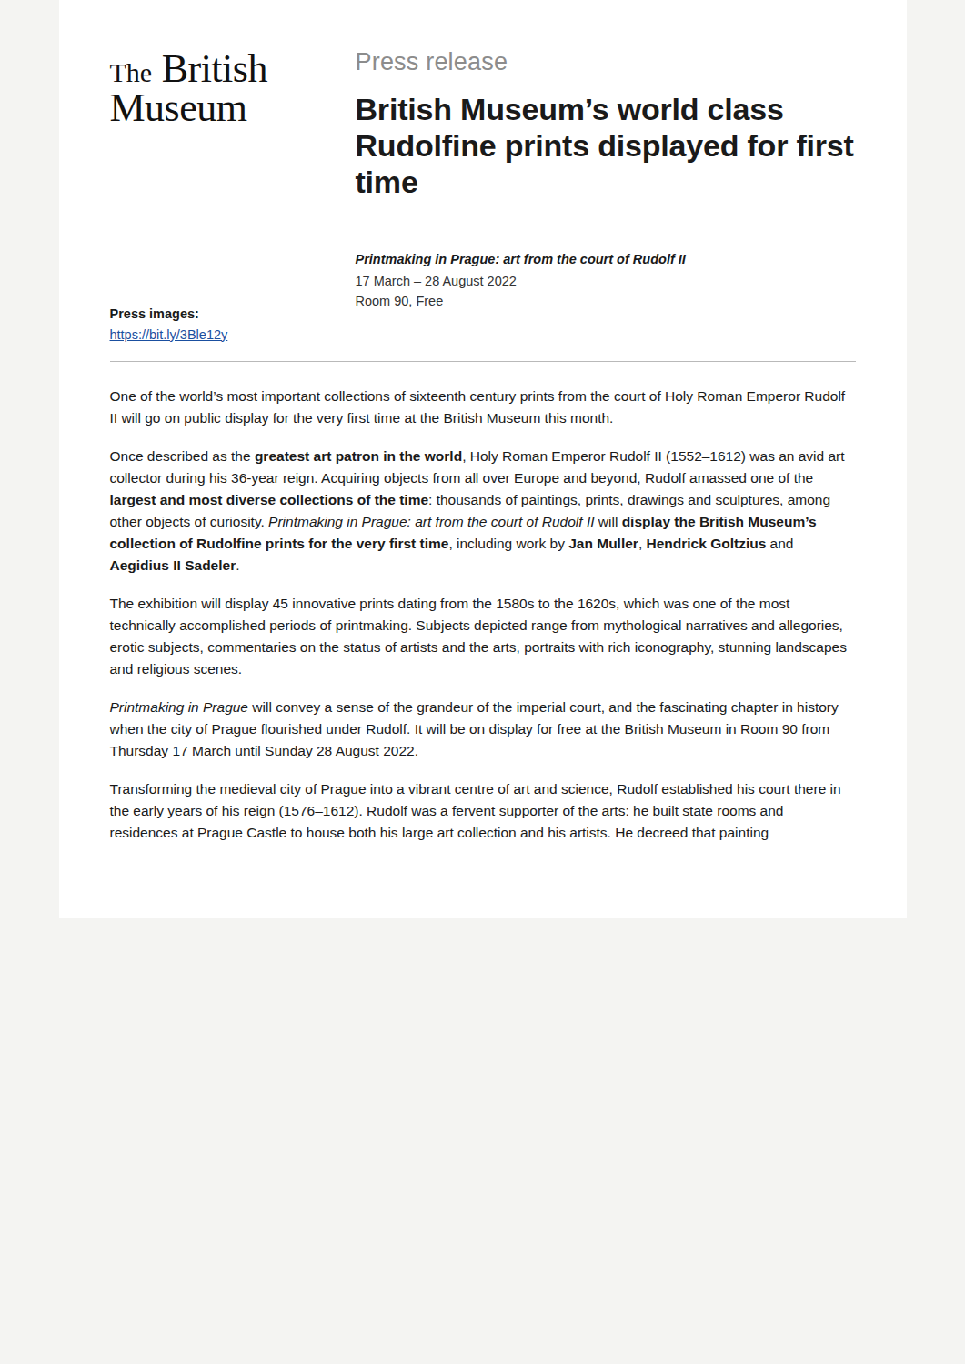The British
Museum
Press release
British Museum’s world class Rudolfine prints displayed for first time
Press images: https://bit.ly/3Ble12y
Printmaking in Prague: art from the court of Rudolf II
17 March – 28 August 2022
Room 90, Free
One of the world’s most important collections of sixteenth century prints from the court of Holy Roman Emperor Rudolf II will go on public display for the very first time at the British Museum this month.
Once described as the greatest art patron in the world, Holy Roman Emperor Rudolf II (1552–1612) was an avid art collector during his 36-year reign. Acquiring objects from all over Europe and beyond, Rudolf amassed one of the largest and most diverse collections of the time: thousands of paintings, prints, drawings and sculptures, among other objects of curiosity. Printmaking in Prague: art from the court of Rudolf II will display the British Museum’s collection of Rudolfine prints for the very first time, including work by Jan Muller, Hendrick Goltzius and Aegidius II Sadeler.
The exhibition will display 45 innovative prints dating from the 1580s to the 1620s, which was one of the most technically accomplished periods of printmaking. Subjects depicted range from mythological narratives and allegories, erotic subjects, commentaries on the status of artists and the arts, portraits with rich iconography, stunning landscapes and religious scenes.
Printmaking in Prague will convey a sense of the grandeur of the imperial court, and the fascinating chapter in history when the city of Prague flourished under Rudolf. It will be on display for free at the British Museum in Room 90 from Thursday 17 March until Sunday 28 August 2022.
Transforming the medieval city of Prague into a vibrant centre of art and science, Rudolf established his court there in the early years of his reign (1576–1612). Rudolf was a fervent supporter of the arts: he built state rooms and residences at Prague Castle to house both his large art collection and his artists. He decreed that painting